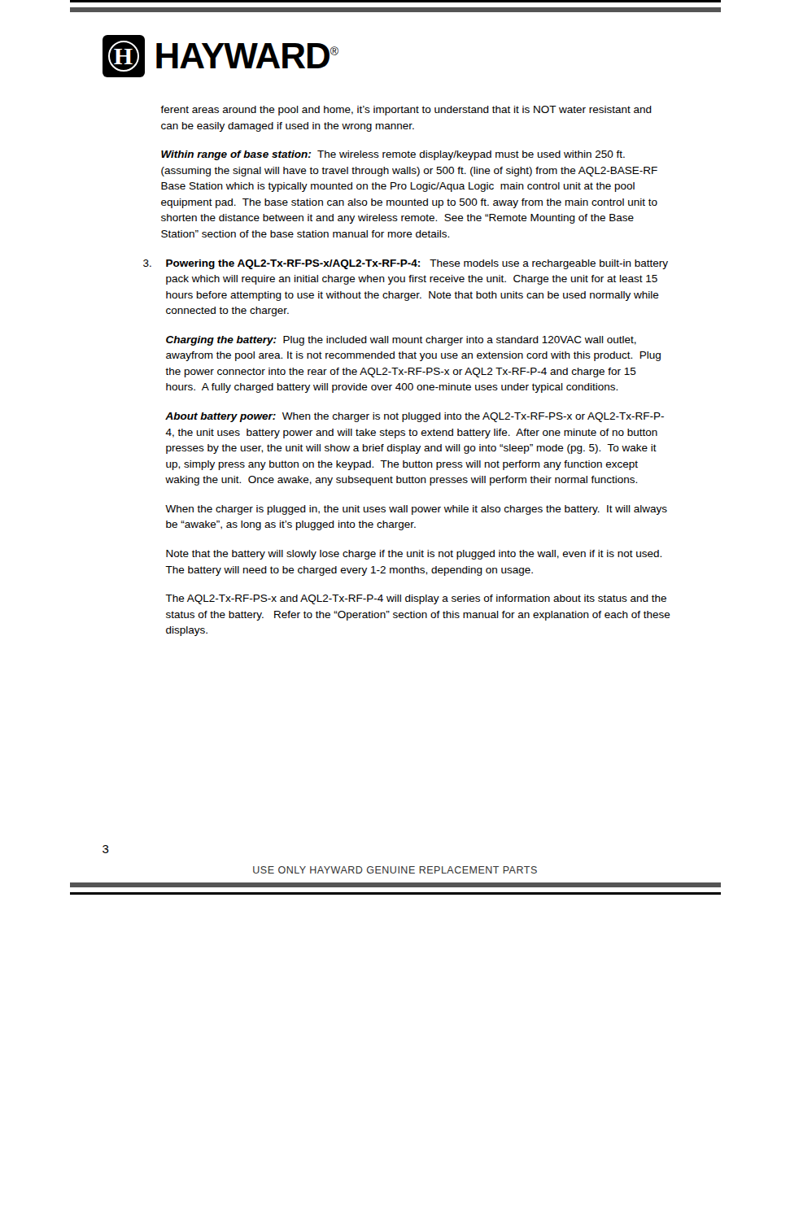H
HAYWARD®
ferent areas around the pool and home, it’s important to understand that it is NOT water resistant and can be easily damaged if used in the wrong manner.
Within range of base station: The wireless remote display/keypad must be used within 250 ft. (assuming the signal will have to travel through walls) or 500 ft. (line of sight) from the AQL2-BASE-RF Base Station which is typically mounted on the Pro Logic/Aqua Logic main control unit at the pool equipment pad. The base station can also be mounted up to 500 ft. away from the main control unit to shorten the distance between it and any wireless remote. See the “Remote Mounting of the Base Station” section of the base station manual for more details.
3.
Powering the AQL2-Tx-RF-PS-x/AQL2-Tx-RF-P-4: These models use a rechargeable built-in battery pack which will require an initial charge when you first receive the unit. Charge the unit for at least 15 hours before attempting to use it without the charger. Note that both units can be used normally while connected to the charger.
Charging the battery: Plug the included wall mount charger into a standard 120VAC wall outlet, awayfrom the pool area. It is not recommended that you use an extension cord with this product. Plug the power connector into the rear of the AQL2-Tx-RF-PS-x or AQL2 Tx-RF-P-4 and charge for 15 hours. A fully charged battery will provide over 400 one-minute uses under typical conditions.
About battery power: When the charger is not plugged into the AQL2-Tx-RF-PS-x or AQL2-Tx-RF-P-4, the unit uses battery power and will take steps to extend battery life. After one minute of no button presses by the user, the unit will show a brief display and will go into “sleep” mode (pg. 5). To wake it up, simply press any button on the keypad. The button press will not perform any function except waking the unit. Once awake, any subsequent button presses will perform their normal functions.
When the charger is plugged in, the unit uses wall power while it also charges the battery. It will always be “awake”, as long as it’s plugged into the charger.
Note that the battery will slowly lose charge if the unit is not plugged into the wall, even if it is not used. The battery will need to be charged every 1-2 months, depending on usage.
The AQL2-Tx-RF-PS-x and AQL2-Tx-RF-P-4 will display a series of information about its status and the status of the battery. Refer to the “Operation” section of this manual for an explanation of each of these displays.
3
USE ONLY HAYWARD GENUINE REPLACEMENT PARTS